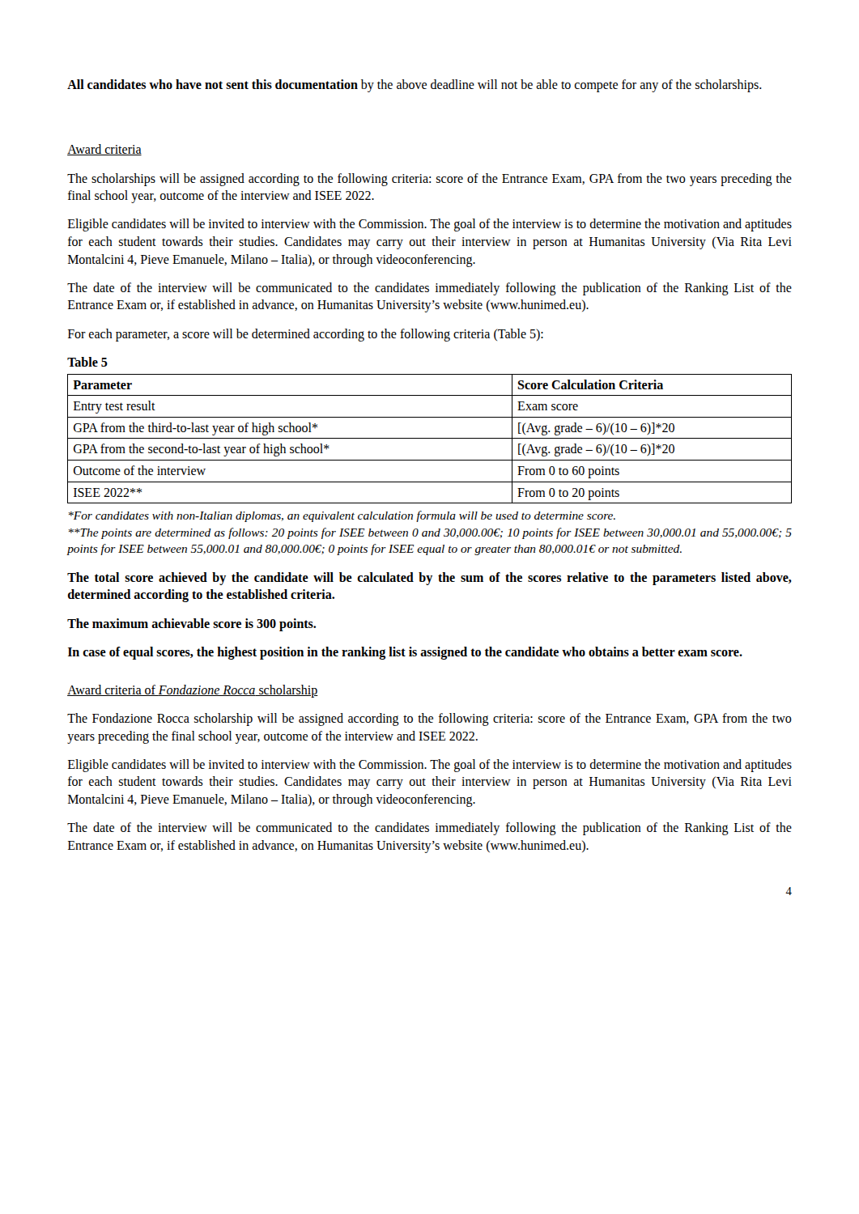All candidates who have not sent this documentation by the above deadline will not be able to compete for any of the scholarships.
Award criteria
The scholarships will be assigned according to the following criteria: score of the Entrance Exam, GPA from the two years preceding the final school year, outcome of the interview and ISEE 2022.
Eligible candidates will be invited to interview with the Commission. The goal of the interview is to determine the motivation and aptitudes for each student towards their studies. Candidates may carry out their interview in person at Humanitas University (Via Rita Levi Montalcini 4, Pieve Emanuele, Milano – Italia), or through videoconferencing.
The date of the interview will be communicated to the candidates immediately following the publication of the Ranking List of the Entrance Exam or, if established in advance, on Humanitas University’s website (www.hunimed.eu).
For each parameter, a score will be determined according to the following criteria (Table 5):
Table 5
| Parameter | Score Calculation Criteria |
| --- | --- |
| Entry test result | Exam score |
| GPA from the third-to-last year of high school* | [(Avg. grade – 6)/(10 – 6)]*20 |
| GPA from the second-to-last year of high school* | [(Avg. grade – 6)/(10 – 6)]*20 |
| Outcome of the interview | From 0 to 60 points |
| ISEE 2022** | From 0 to 20 points |
*For candidates with non-Italian diplomas, an equivalent calculation formula will be used to determine score.
**The points are determined as follows: 20 points for ISEE between 0 and 30,000.00€; 10 points for ISEE between 30,000.01 and 55,000.00€; 5 points for ISEE between 55,000.01 and 80,000.00€; 0 points for ISEE equal to or greater than 80,000.01€ or not submitted.
The total score achieved by the candidate will be calculated by the sum of the scores relative to the parameters listed above, determined according to the established criteria.
The maximum achievable score is 300 points.
In case of equal scores, the highest position in the ranking list is assigned to the candidate who obtains a better exam score.
Award criteria of Fondazione Rocca scholarship
The Fondazione Rocca scholarship will be assigned according to the following criteria: score of the Entrance Exam, GPA from the two years preceding the final school year, outcome of the interview and ISEE 2022.
Eligible candidates will be invited to interview with the Commission. The goal of the interview is to determine the motivation and aptitudes for each student towards their studies. Candidates may carry out their interview in person at Humanitas University (Via Rita Levi Montalcini 4, Pieve Emanuele, Milano – Italia), or through videoconferencing.
The date of the interview will be communicated to the candidates immediately following the publication of the Ranking List of the Entrance Exam or, if established in advance, on Humanitas University’s website (www.hunimed.eu).
4